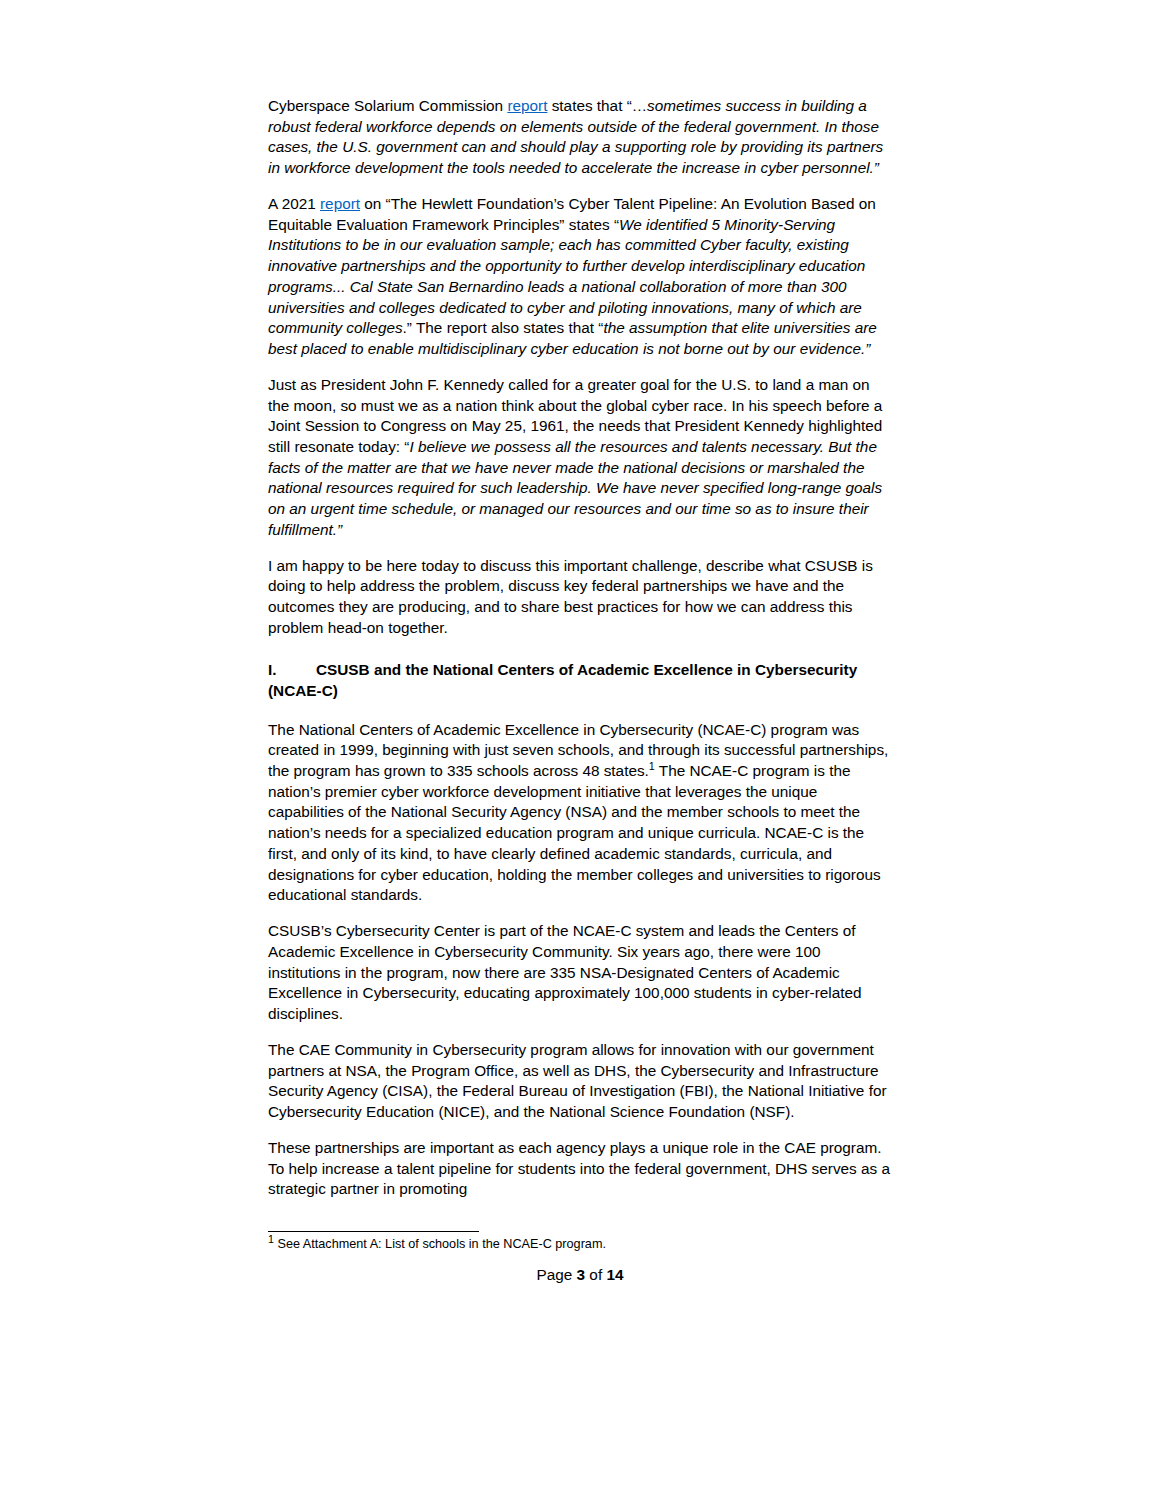Cyberspace Solarium Commission report states that “…sometimes success in building a robust federal workforce depends on elements outside of the federal government. In those cases, the U.S. government can and should play a supporting role by providing its partners in workforce development the tools needed to accelerate the increase in cyber personnel.”
A 2021 report on “The Hewlett Foundation’s Cyber Talent Pipeline: An Evolution Based on Equitable Evaluation Framework Principles” states “We identified 5 Minority-Serving Institutions to be in our evaluation sample; each has committed Cyber faculty, existing innovative partnerships and the opportunity to further develop interdisciplinary education programs... Cal State San Bernardino leads a national collaboration of more than 300 universities and colleges dedicated to cyber and piloting innovations, many of which are community colleges.” The report also states that “the assumption that elite universities are best placed to enable multidisciplinary cyber education is not borne out by our evidence.”
Just as President John F. Kennedy called for a greater goal for the U.S. to land a man on the moon, so must we as a nation think about the global cyber race. In his speech before a Joint Session to Congress on May 25, 1961, the needs that President Kennedy highlighted still resonate today: “I believe we possess all the resources and talents necessary. But the facts of the matter are that we have never made the national decisions or marshaled the national resources required for such leadership. We have never specified long-range goals on an urgent time schedule, or managed our resources and our time so as to insure their fulfillment.”
I am happy to be here today to discuss this important challenge, describe what CSUSB is doing to help address the problem, discuss key federal partnerships we have and the outcomes they are producing, and to share best practices for how we can address this problem head-on together.
I. CSUSB and the National Centers of Academic Excellence in Cybersecurity (NCAE-C)
The National Centers of Academic Excellence in Cybersecurity (NCAE-C) program was created in 1999, beginning with just seven schools, and through its successful partnerships, the program has grown to 335 schools across 48 states.1 The NCAE-C program is the nation’s premier cyber workforce development initiative that leverages the unique capabilities of the National Security Agency (NSA) and the member schools to meet the nation’s needs for a specialized education program and unique curricula. NCAE-C is the first, and only of its kind, to have clearly defined academic standards, curricula, and designations for cyber education, holding the member colleges and universities to rigorous educational standards.
CSUSB’s Cybersecurity Center is part of the NCAE-C system and leads the Centers of Academic Excellence in Cybersecurity Community. Six years ago, there were 100 institutions in the program, now there are 335 NSA-Designated Centers of Academic Excellence in Cybersecurity, educating approximately 100,000 students in cyber-related disciplines.
The CAE Community in Cybersecurity program allows for innovation with our government partners at NSA, the Program Office, as well as DHS, the Cybersecurity and Infrastructure Security Agency (CISA), the Federal Bureau of Investigation (FBI), the National Initiative for Cybersecurity Education (NICE), and the National Science Foundation (NSF).
These partnerships are important as each agency plays a unique role in the CAE program. To help increase a talent pipeline for students into the federal government, DHS serves as a strategic partner in promoting
1 See Attachment A: List of schools in the NCAE-C program.
Page 3 of 14